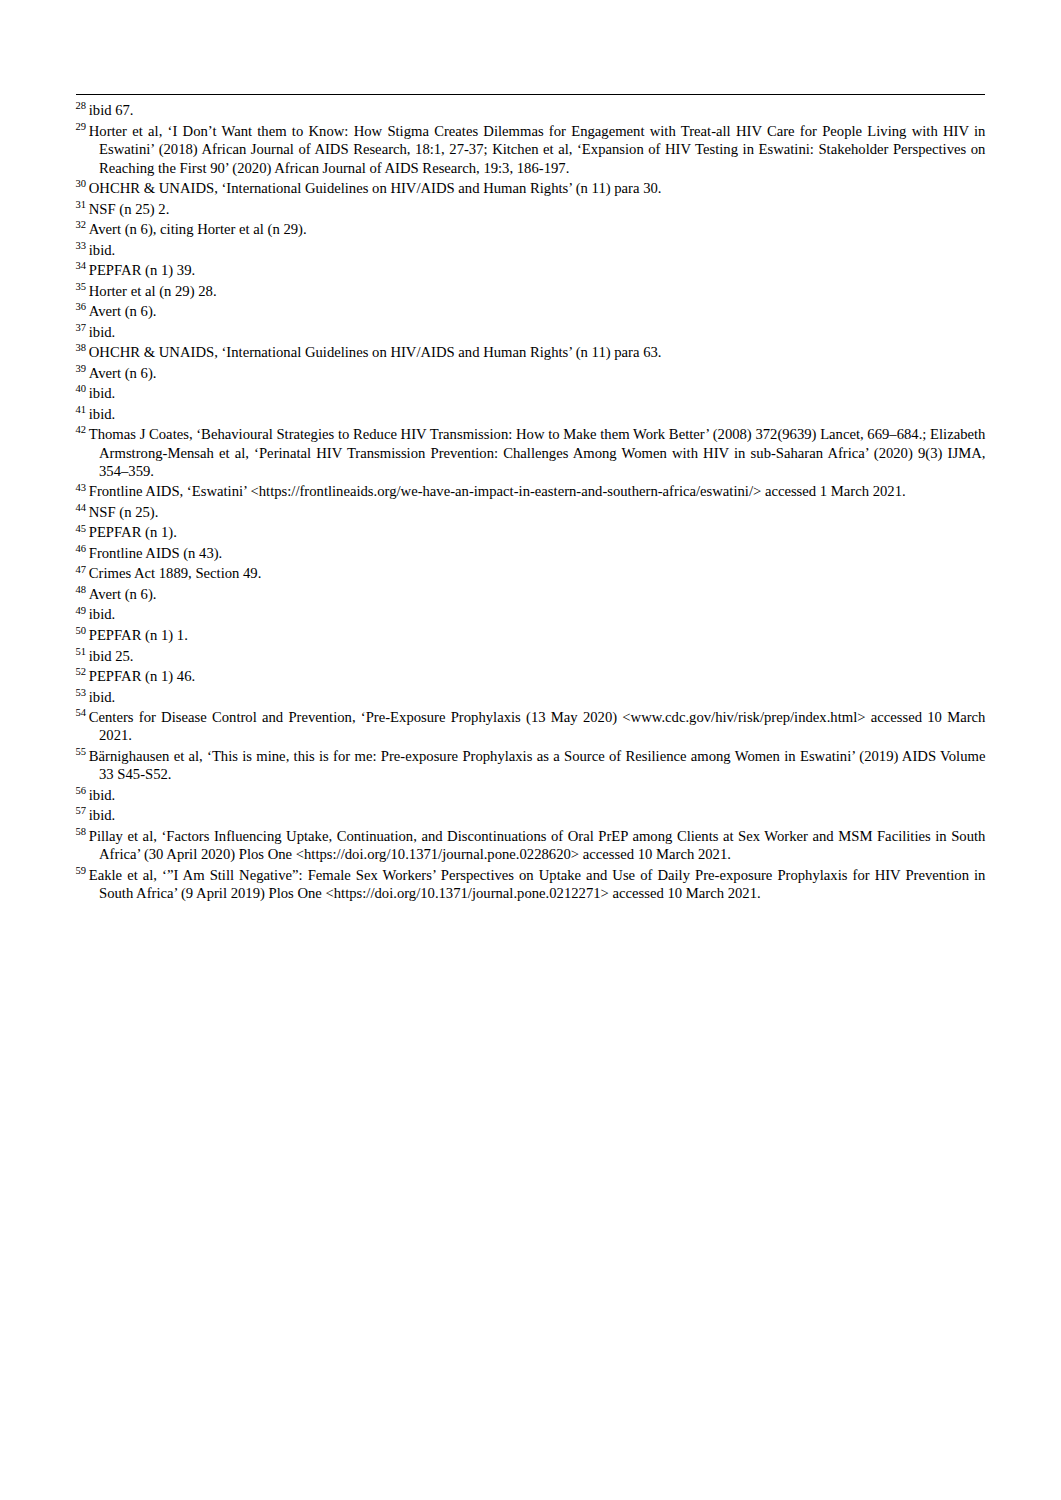28ibid 67.
29Horter et al, ‘I Don’t Want them to Know: How Stigma Creates Dilemmas for Engagement with Treat-all HIV Care for People Living with HIV in Eswatini’ (2018) African Journal of AIDS Research, 18:1, 27-37; Kitchen et al, ‘Expansion of HIV Testing in Eswatini: Stakeholder Perspectives on Reaching the First 90’ (2020) African Journal of AIDS Research, 19:3, 186-197.
30OHCHR & UNAIDS, ‘International Guidelines on HIV/AIDS and Human Rights’ (n 11) para 30.
31NSF (n 25) 2.
32Avert (n 6), citing Horter et al (n 29).
33ibid.
34PEPFAR (n 1) 39.
35Horter et al (n 29) 28.
36Avert (n 6).
37ibid.
38OHCHR & UNAIDS, ‘International Guidelines on HIV/AIDS and Human Rights’ (n 11) para 63.
39Avert (n 6).
40ibid.
41ibid.
42Thomas J Coates, ‘Behavioural Strategies to Reduce HIV Transmission: How to Make them Work Better’ (2008) 372(9639) Lancet, 669–684.; Elizabeth Armstrong-Mensah et al, ‘Perinatal HIV Transmission Prevention: Challenges Among Women with HIV in sub-Saharan Africa’ (2020) 9(3) IJMA, 354–359.
43Frontline AIDS, ‘Eswatini’ <https://frontlineaids.org/we-have-an-impact-in-eastern-and-southern-africa/eswatini/> accessed 1 March 2021.
44NSF (n 25).
45PEPFAR (n 1).
46Frontline AIDS (n 43).
47Crimes Act 1889, Section 49.
48Avert (n 6).
49ibid.
50PEPFAR (n 1) 1.
51ibid 25.
52PEPFAR (n 1) 46.
53ibid.
54Centers for Disease Control and Prevention, ‘Pre-Exposure Prophylaxis (13 May 2020) <www.cdc.gov/hiv/risk/prep/index.html> accessed 10 March 2021.
55Bärnighausen et al, ‘This is mine, this is for me: Pre-exposure Prophylaxis as a Source of Resilience among Women in Eswatini’ (2019) AIDS Volume 33 S45-S52.
56ibid.
57ibid.
58Pillay et al, ‘Factors Influencing Uptake, Continuation, and Discontinuations of Oral PrEP among Clients at Sex Worker and MSM Facilities in South Africa’ (30 April 2020) Plos One <https://doi.org/10.1371/journal.pone.0228620> accessed 10 March 2021.
59Eakle et al, ‘”I Am Still Negative”: Female Sex Workers’ Perspectives on Uptake and Use of Daily Pre-exposure Prophylaxis for HIV Prevention in South Africa’ (9 April 2019) Plos One <https://doi.org/10.1371/journal.pone.0212271> accessed 10 March 2021.